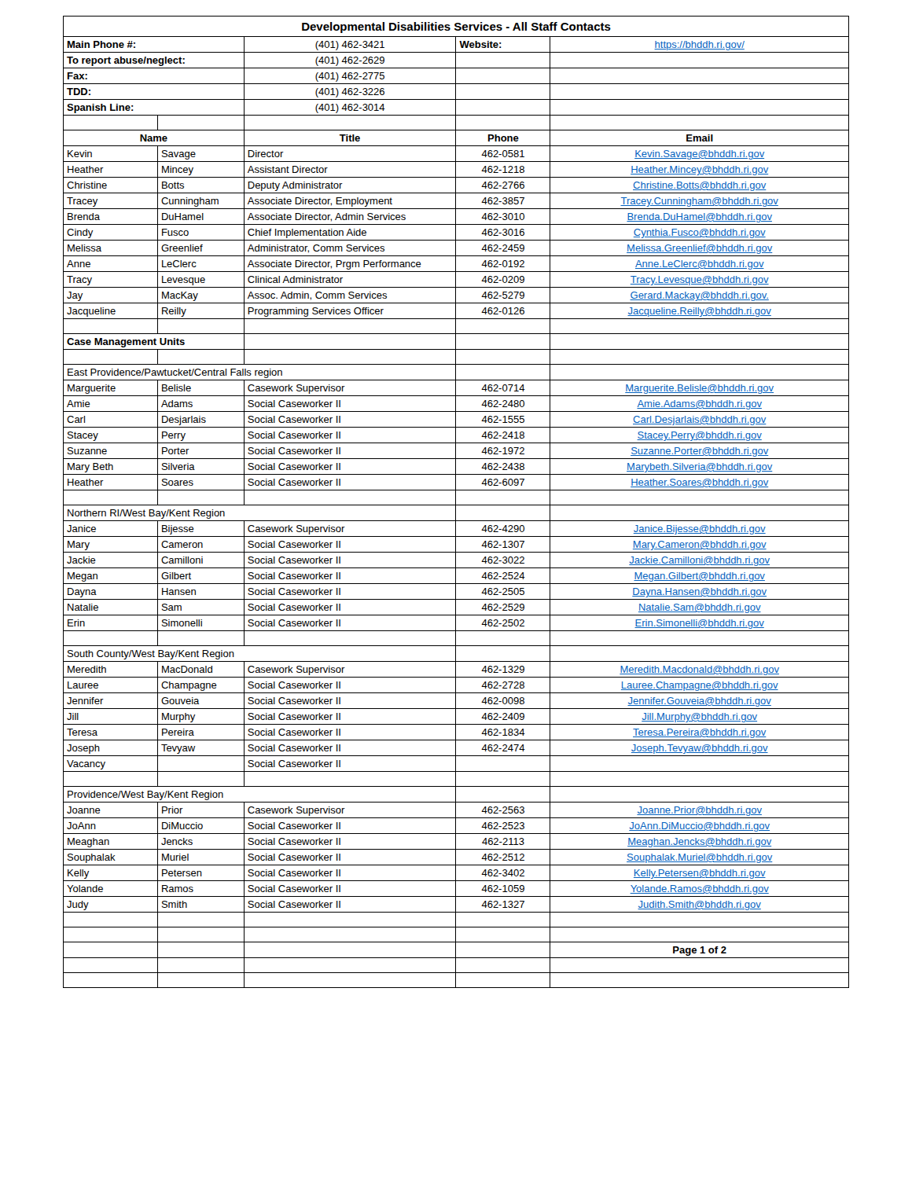| Developmental Disabilities Services - All Staff Contacts |
| Main Phone #: | (401) 462-3421 | Website: | https://bhddh.ri.gov/ |
| To report abuse/neglect: | (401) 462-2629 | | |
| Fax: | (401) 462-2775 | | |
| TDD: | (401) 462-3226 | | |
| Spanish Line: | (401) 462-3014 | | |
| Name | Title | Phone | Email |
| Kevin | Savage | Director | 462-0581 | Kevin.Savage@bhddh.ri.gov |
| Heather | Mincey | Assistant Director | 462-1218 | Heather.Mincey@bhddh.ri.gov |
| Christine | Botts | Deputy Administrator | 462-2766 | Christine.Botts@bhddh.ri.gov |
| Tracey | Cunningham | Associate Director, Employment | 462-3857 | Tracey.Cunningham@bhddh.ri.gov |
| Brenda | DuHamel | Associate Director, Admin Services | 462-3010 | Brenda.DuHamel@bhddh.ri.gov |
| Cindy | Fusco | Chief Implementation Aide | 462-3016 | Cynthia.Fusco@bhddh.ri.gov |
| Melissa | Greenlief | Administrator, Comm Services | 462-2459 | Melissa.Greenlief@bhddh.ri.gov |
| Anne | LeClerc | Associate Director, Prgm Performance | 462-0192 | Anne.LeClerc@bhddh.ri.gov |
| Tracy | Levesque | Clinical Administrator | 462-0209 | Tracy.Levesque@bhddh.ri.gov |
| Jay | MacKay | Assoc. Admin, Comm Services | 462-5279 | Gerard.Mackay@bhddh.ri.gov. |
| Jacqueline | Reilly | Programming Services Officer | 462-0126 | Jacqueline.Reilly@bhddh.ri.gov |
| Case Management Units | | | |
| East Providence/Pawtucket/Central Falls region | | |
| Marguerite | Belisle | Casework Supervisor | 462-0714 | Marguerite.Belisle@bhddh.ri.gov |
| Amie | Adams | Social Caseworker II | 462-2480 | Amie.Adams@bhddh.ri.gov |
| Carl | Desjarlais | Social Caseworker II | 462-1555 | Carl.Desjarlais@bhddh.ri.gov |
| Stacey | Perry | Social Caseworker II | 462-2418 | Stacey.Perry@bhddh.ri.gov |
| Suzanne | Porter | Social Caseworker II | 462-1972 | Suzanne.Porter@bhddh.ri.gov |
| Mary Beth | Silveria | Social Caseworker II | 462-2438 | Marybeth.Silveria@bhddh.ri.gov |
| Heather | Soares | Social Caseworker II | 462-6097 | Heather.Soares@bhddh.ri.gov |
| Northern RI/West Bay/Kent Region | | |
| Janice | Bijesse | Casework Supervisor | 462-4290 | Janice.Bijesse@bhddh.ri.gov |
| Mary | Cameron | Social Caseworker II | 462-1307 | Mary.Cameron@bhddh.ri.gov |
| Jackie | Camilloni | Social Caseworker II | 462-3022 | Jackie.Camilloni@bhddh.ri.gov |
| Megan | Gilbert | Social Caseworker II | 462-2524 | Megan.Gilbert@bhddh.ri.gov |
| Dayna | Hansen | Social Caseworker II | 462-2505 | Dayna.Hansen@bhddh.ri.gov |
| Natalie | Sam | Social Caseworker II | 462-2529 | Natalie.Sam@bhddh.ri.gov |
| Erin | Simonelli | Social Caseworker II | 462-2502 | Erin.Simonelli@bhddh.ri.gov |
| South County/West Bay/Kent Region | | |
| Meredith | MacDonald | Casework Supervisor | 462-1329 | Meredith.Macdonald@bhddh.ri.gov |
| Lauree | Champagne | Social Caseworker II | 462-2728 | Lauree.Champagne@bhddh.ri.gov |
| Jennifer | Gouveia | Social Caseworker II | 462-0098 | Jennifer.Gouveia@bhddh.ri.gov |
| Jill | Murphy | Social Caseworker II | 462-2409 | Jill.Murphy@bhddh.ri.gov |
| Teresa | Pereira | Social Caseworker II | 462-1834 | Teresa.Pereira@bhddh.ri.gov |
| Joseph | Tevyaw | Social Caseworker II | 462-2474 | Joseph.Tevyaw@bhddh.ri.gov |
| Vacancy | | Social Caseworker II | | |
| Providence/West Bay/Kent Region | | |
| Joanne | Prior | Casework Supervisor | 462-2563 | Joanne.Prior@bhddh.ri.gov |
| JoAnn | DiMuccio | Social Caseworker II | 462-2523 | JoAnn.DiMuccio@bhddh.ri.gov |
| Meaghan | Jencks | Social Caseworker II | 462-2113 | Meaghan.Jencks@bhddh.ri.gov |
| Souphalak | Muriel | Social Caseworker II | 462-2512 | Souphalak.Muriel@bhddh.ri.gov |
| Kelly | Petersen | Social Caseworker II | 462-3402 | Kelly.Petersen@bhddh.ri.gov |
| Yolande | Ramos | Social Caseworker II | 462-1059 | Yolande.Ramos@bhddh.ri.gov |
| Judy | Smith | Social Caseworker II | 462-1327 | Judith.Smith@bhddh.ri.gov |
| | | | | Page 1 of 2 |